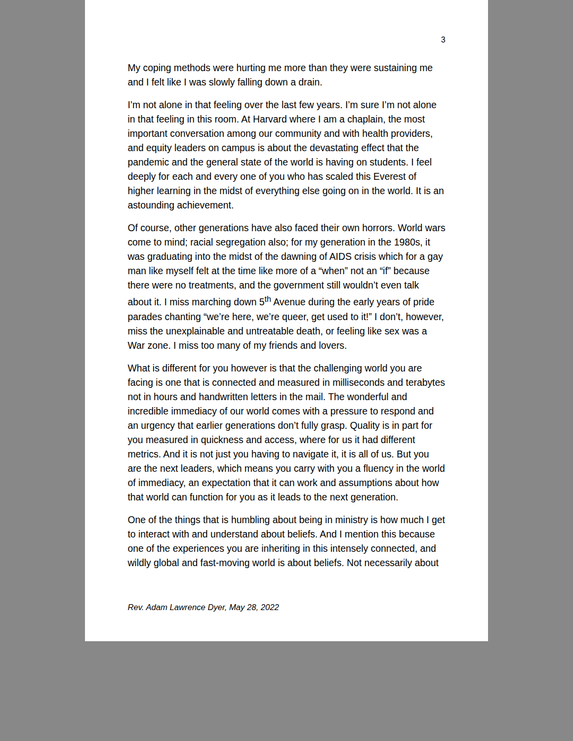3
My coping methods were hurting me more than they were sustaining me and I felt like I was slowly falling down a drain.
I’m not alone in that feeling over the last few years. I’m sure I’m not alone in that feeling in this room. At Harvard where I am a chaplain, the most important conversation among our community and with health providers, and equity leaders on campus is about the devastating effect that the pandemic and the general state of the world is having on students. I feel deeply for each and every one of you who has scaled this Everest of higher learning in the midst of everything else going on in the world. It is an astounding achievement.
Of course, other generations have also faced their own horrors. World wars come to mind; racial segregation also; for my generation in the 1980s, it was graduating into the midst of the dawning of AIDS crisis which for a gay man like myself felt at the time like more of a “when” not an “if” because there were no treatments, and the government still wouldn’t even talk about it. I miss marching down 5th Avenue during the early years of pride parades chanting “we’re here, we’re queer, get used to it!” I don’t, however, miss the unexplainable and untreatable death, or feeling like sex was a War zone. I miss too many of my friends and lovers.
What is different for you however is that the challenging world you are facing is one that is connected and measured in milliseconds and terabytes not in hours and handwritten letters in the mail. The wonderful and incredible immediacy of our world comes with a pressure to respond and an urgency that earlier generations don’t fully grasp. Quality is in part for you measured in quickness and access, where for us it had different metrics. And it is not just you having to navigate it, it is all of us. But you are the next leaders, which means you carry with you a fluency in the world of immediacy, an expectation that it can work and assumptions about how that world can function for you as it leads to the next generation.
One of the things that is humbling about being in ministry is how much I get to interact with and understand about beliefs. And I mention this because one of the experiences you are inheriting in this intensely connected, and wildly global and fast-moving world is about beliefs. Not necessarily about
Rev. Adam Lawrence Dyer, May 28, 2022